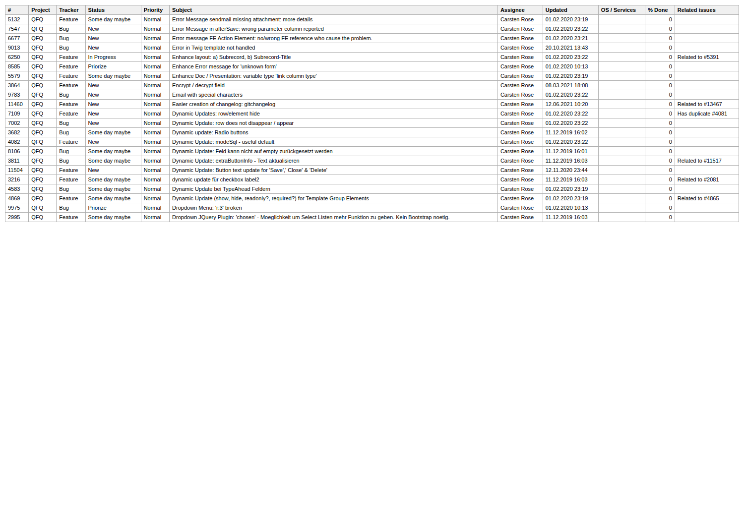| # | Project | Tracker | Status | Priority | Subject | Assignee | Updated | OS / Services | % Done | Related issues |
| --- | --- | --- | --- | --- | --- | --- | --- | --- | --- | --- |
| 5132 | QFQ | Feature | Some day maybe | Normal | Error Message sendmail missing attachment: more details | Carsten Rose | 01.02.2020 23:19 | | 0 | |
| 7547 | QFQ | Bug | New | Normal | Error Message in afterSave: wrong parameter column reported | Carsten Rose | 01.02.2020 23:22 | | 0 | |
| 6677 | QFQ | Bug | New | Normal | Error message FE Action Element: no/wrong FE reference who cause the problem. | Carsten Rose | 01.02.2020 23:21 | | 0 | |
| 9013 | QFQ | Bug | New | Normal | Error in Twig template not handled | Carsten Rose | 20.10.2021 13:43 | | 0 | |
| 6250 | QFQ | Feature | In Progress | Normal | Enhance layout: a) Subrecord, b) Subrecord-Title | Carsten Rose | 01.02.2020 23:22 | | 0 | Related to #5391 |
| 8585 | QFQ | Feature | Priorize | Normal | Enhance Error message for 'unknown form' | Carsten Rose | 01.02.2020 10:13 | | 0 | |
| 5579 | QFQ | Feature | Some day maybe | Normal | Enhance Doc / Presentation: variable type 'link column type' | Carsten Rose | 01.02.2020 23:19 | | 0 | |
| 3864 | QFQ | Feature | New | Normal | Encrypt / decrypt field | Carsten Rose | 08.03.2021 18:08 | | 0 | |
| 9783 | QFQ | Bug | New | Normal | Email with special characters | Carsten Rose | 01.02.2020 23:22 | | 0 | |
| 11460 | QFQ | Feature | New | Normal | Easier creation of changelog: gitchangelog | Carsten Rose | 12.06.2021 10:20 | | 0 | Related to #13467 |
| 7109 | QFQ | Feature | New | Normal | Dynamic Updates: row/element hide | Carsten Rose | 01.02.2020 23:22 | | 0 | Has duplicate #4081 |
| 7002 | QFQ | Bug | New | Normal | Dynamic Update: row does not disappear / appear | Carsten Rose | 01.02.2020 23:22 | | 0 | |
| 3682 | QFQ | Bug | Some day maybe | Normal | Dynamic update: Radio buttons | Carsten Rose | 11.12.2019 16:02 | | 0 | |
| 4082 | QFQ | Feature | New | Normal | Dynamic Update: modeSql - useful default | Carsten Rose | 01.02.2020 23:22 | | 0 | |
| 8106 | QFQ | Bug | Some day maybe | Normal | Dynamic Update: Feld kann nicht auf empty zurückgesetzt werden | Carsten Rose | 11.12.2019 16:01 | | 0 | |
| 3811 | QFQ | Bug | Some day maybe | Normal | Dynamic Update: extraButtonInfo - Text aktualisieren | Carsten Rose | 11.12.2019 16:03 | | 0 | Related to #11517 |
| 11504 | QFQ | Feature | New | Normal | Dynamic Update: Button text update for 'Save',' Close' & 'Delete' | Carsten Rose | 12.11.2020 23:44 | | 0 | |
| 3216 | QFQ | Feature | Some day maybe | Normal | dynamic update für checkbox label2 | Carsten Rose | 11.12.2019 16:03 | | 0 | Related to #2081 |
| 4583 | QFQ | Bug | Some day maybe | Normal | Dynamic Update bei TypeAhead Feldern | Carsten Rose | 01.02.2020 23:19 | | 0 | |
| 4869 | QFQ | Feature | Some day maybe | Normal | Dynamic Update (show, hide, readonly?, required?) for Template Group Elements | Carsten Rose | 01.02.2020 23:19 | | 0 | Related to #4865 |
| 9975 | QFQ | Bug | Priorize | Normal | Dropdown Menu: 'r:3' broken | Carsten Rose | 01.02.2020 10:13 | | 0 | |
| 2995 | QFQ | Feature | Some day maybe | Normal | Dropdown JQuery Plugin: 'chosen' - Moeglichkeit um Select Listen mehr Funktion zu geben. Kein Bootstrap noetig. | Carsten Rose | 11.12.2019 16:03 | | 0 | |